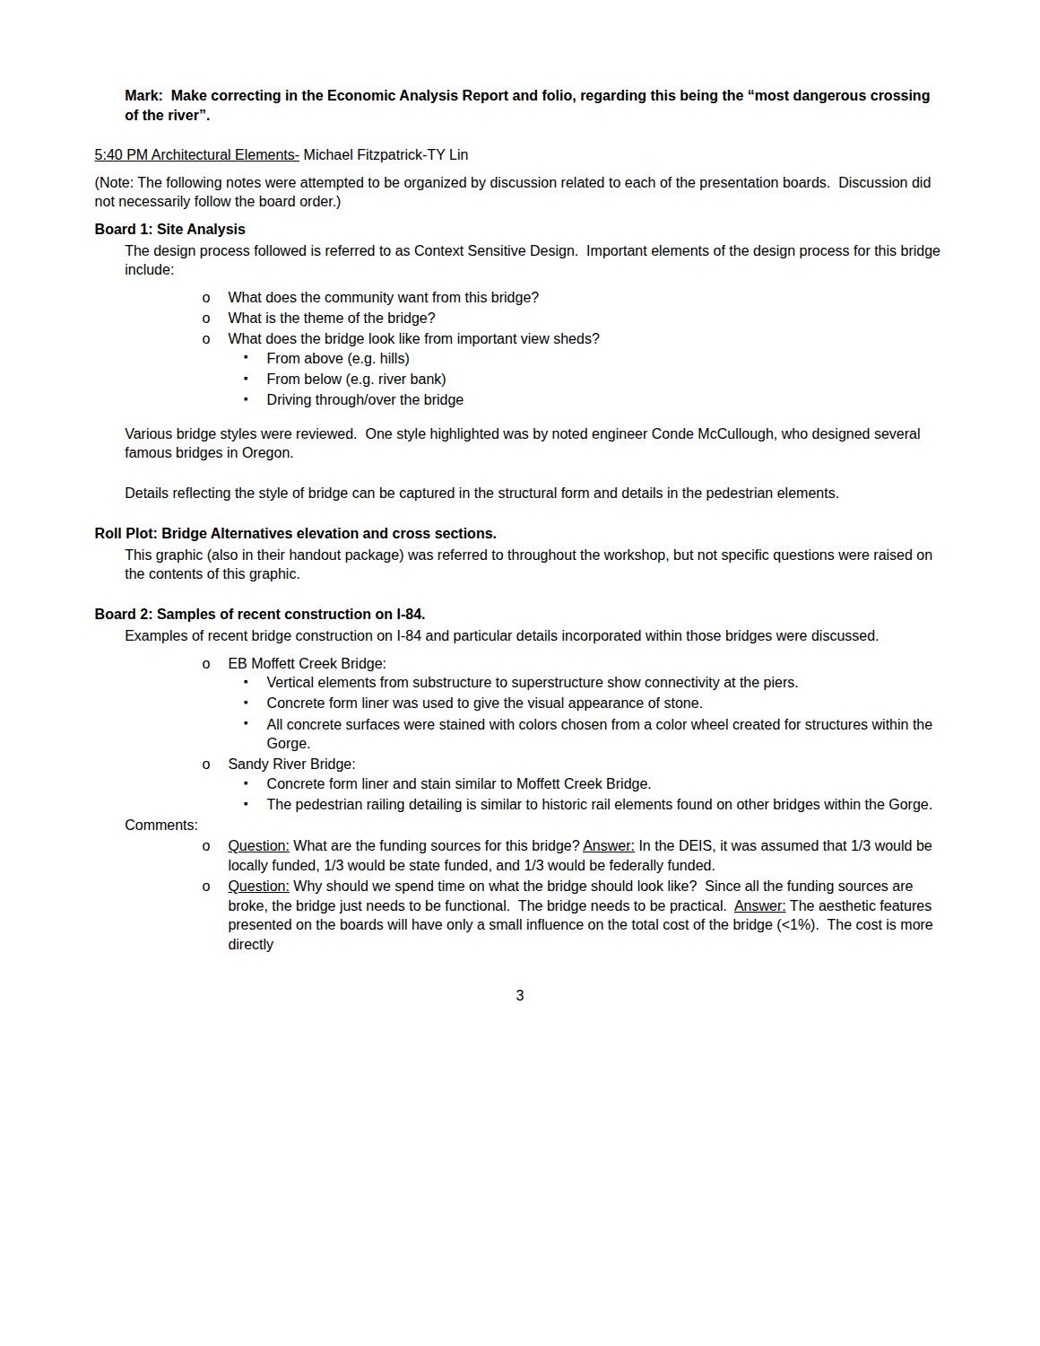Mark: Make correcting in the Economic Analysis Report and folio, regarding this being the “most dangerous crossing of the river”.
5:40 PM Architectural Elements- Michael Fitzpatrick-TY Lin
(Note: The following notes were attempted to be organized by discussion related to each of the presentation boards. Discussion did not necessarily follow the board order.)
Board 1: Site Analysis
The design process followed is referred to as Context Sensitive Design. Important elements of the design process for this bridge include:
What does the community want from this bridge?
What is the theme of the bridge?
What does the bridge look like from important view sheds?
From above (e.g. hills)
From below (e.g. river bank)
Driving through/over the bridge
Various bridge styles were reviewed. One style highlighted was by noted engineer Conde McCullough, who designed several famous bridges in Oregon.
Details reflecting the style of bridge can be captured in the structural form and details in the pedestrian elements.
Roll Plot: Bridge Alternatives elevation and cross sections.
This graphic (also in their handout package) was referred to throughout the workshop, but not specific questions were raised on the contents of this graphic.
Board 2: Samples of recent construction on I-84.
Examples of recent bridge construction on I-84 and particular details incorporated within those bridges were discussed.
EB Moffett Creek Bridge:
Vertical elements from substructure to superstructure show connectivity at the piers.
Concrete form liner was used to give the visual appearance of stone.
All concrete surfaces were stained with colors chosen from a color wheel created for structures within the Gorge.
Sandy River Bridge:
Concrete form liner and stain similar to Moffett Creek Bridge.
The pedestrian railing detailing is similar to historic rail elements found on other bridges within the Gorge.
Comments:
Question: What are the funding sources for this bridge? Answer: In the DEIS, it was assumed that 1/3 would be locally funded, 1/3 would be state funded, and 1/3 would be federally funded.
Question: Why should we spend time on what the bridge should look like? Since all the funding sources are broke, the bridge just needs to be functional. The bridge needs to be practical. Answer: The aesthetic features presented on the boards will have only a small influence on the total cost of the bridge (<1%). The cost is more directly
3